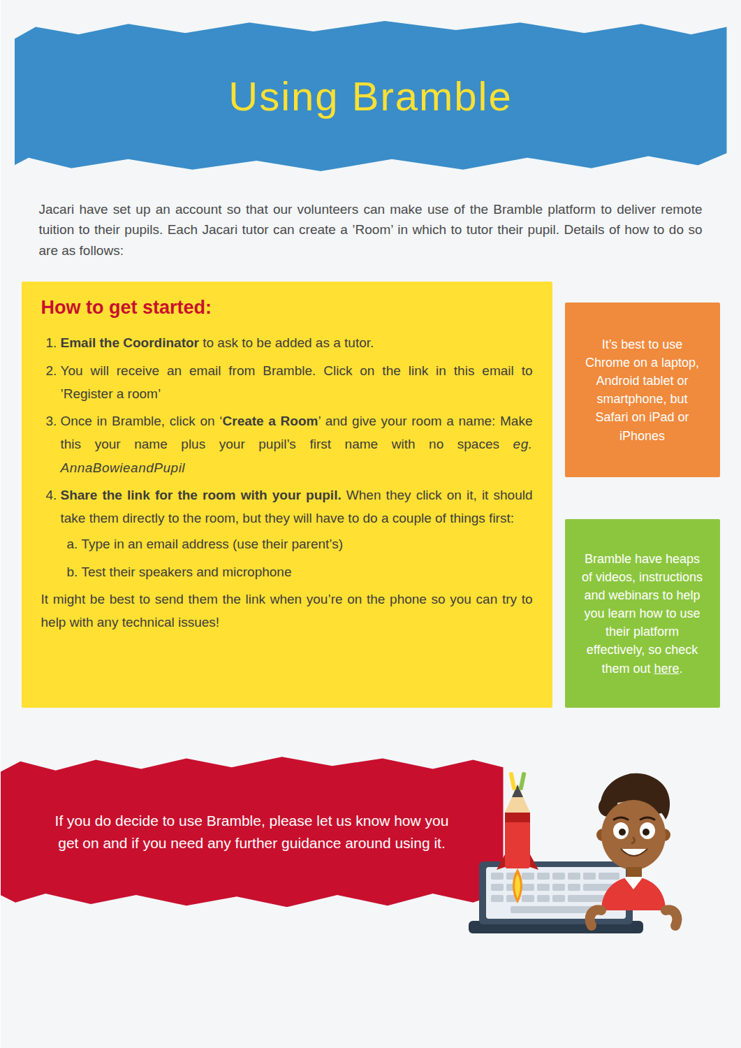Using Bramble
Jacari have set up an account so that our volunteers can make use of the Bramble platform to deliver remote tuition to their pupils. Each Jacari tutor can create a ’Room’ in which to tutor their pupil. Details of how to do so are as follows:
How to get started:
Email the Coordinator to ask to be added as a tutor.
You will receive an email from Bramble. Click on the link in this email to ’Register a room’
Once in Bramble, click on ‘Create a Room’ and give your room a name: Make this your name plus your pupil’s first name with no spaces eg. AnnaBowieandPupil
Share the link for the room with your pupil. When they click on it, it should take them directly to the room, but they will have to do a couple of things first:
Type in an email address (use their parent’s)
Test their speakers and microphone
It might be best to send them the link when you’re on the phone so you can try to help with any technical issues!
It’s best to use Chrome on a laptop, Android tablet or smartphone, but Safari on iPad or iPhones
Bramble have heaps of videos, instructions and webinars to help you learn how to use their platform effectively, so check them out here.
If you do decide to use Bramble, please let us know how you get on and if you need any further guidance around using it.